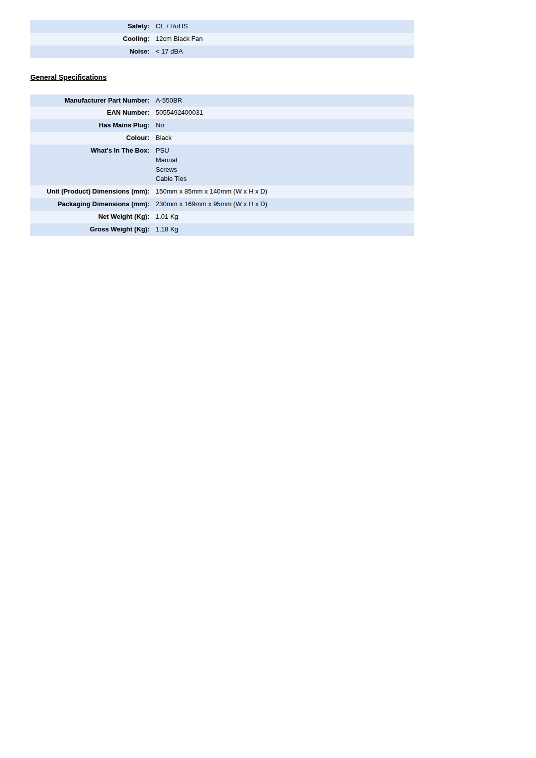| Safety: | CE / RoHS |
| Cooling: | 12cm Black Fan |
| Noise: | < 17 dBA |
General Specifications
| Manufacturer Part Number: | A-550BR |
| EAN Number: | 5055492400031 |
| Has Mains Plug: | No |
| Colour: | Black |
| What's In The Box: | PSU Manual Screws Cable Ties |
| Unit (Product) Dimensions (mm): | 150mm x 85mm x 140mm (W x H x D) |
| Packaging Dimensions (mm): | 230mm x 169mm x 95mm (W x H x D) |
| Net Weight (Kg): | 1.01 Kg |
| Gross Weight (Kg): | 1.18 Kg |